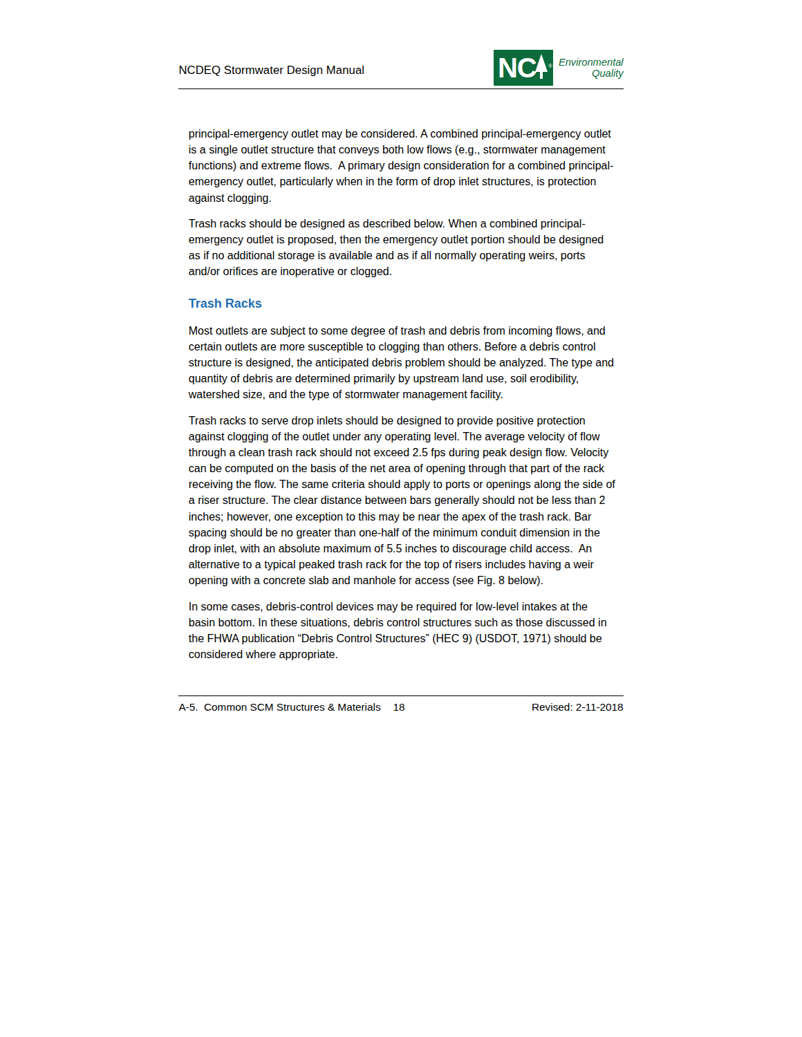NCDEQ Stormwater Design Manual
NC ®
Environmental
Quality
principal-emergency outlet may be considered. A combined principal-emergency outlet is a single outlet structure that conveys both low flows (e.g., stormwater management functions) and extreme flows. A primary design consideration for a combined principal-emergency outlet, particularly when in the form of drop inlet structures, is protection against clogging.
Trash racks should be designed as described below. When a combined principal- emergency outlet is proposed, then the emergency outlet portion should be designed as if no additional storage is available and as if all normally operating weirs, ports and/or orifices are inoperative or clogged.
Trash Racks
Most outlets are subject to some degree of trash and debris from incoming flows, and certain outlets are more susceptible to clogging than others. Before a debris control structure is designed, the anticipated debris problem should be analyzed. The type and quantity of debris are determined primarily by upstream land use, soil erodibility, watershed size, and the type of stormwater management facility.
Trash racks to serve drop inlets should be designed to provide positive protection against clogging of the outlet under any operating level. The average velocity of flow through a clean trash rack should not exceed 2.5 fps during peak design flow. Velocity can be computed on the basis of the net area of opening through that part of the rack receiving the flow. The same criteria should apply to ports or openings along the side of a riser structure. The clear distance between bars generally should not be less than 2 inches; however, one exception to this may be near the apex of the trash rack. Bar spacing should be no greater than one-half of the minimum conduit dimension in the drop inlet, with an absolute maximum of 5.5 inches to discourage child access. An alternative to a typical peaked trash rack for the top of risers includes having a weir opening with a concrete slab and manhole for access (see Fig. 8 below).
In some cases, debris-control devices may be required for low-level intakes at the basin bottom. In these situations, debris control structures such as those discussed in the FHWA publication “Debris Control Structures” (HEC 9) (USDOT, 1971) should be considered where appropriate.
A-5. Common SCM Structures & Materials 18 Revised: 2-11-2018